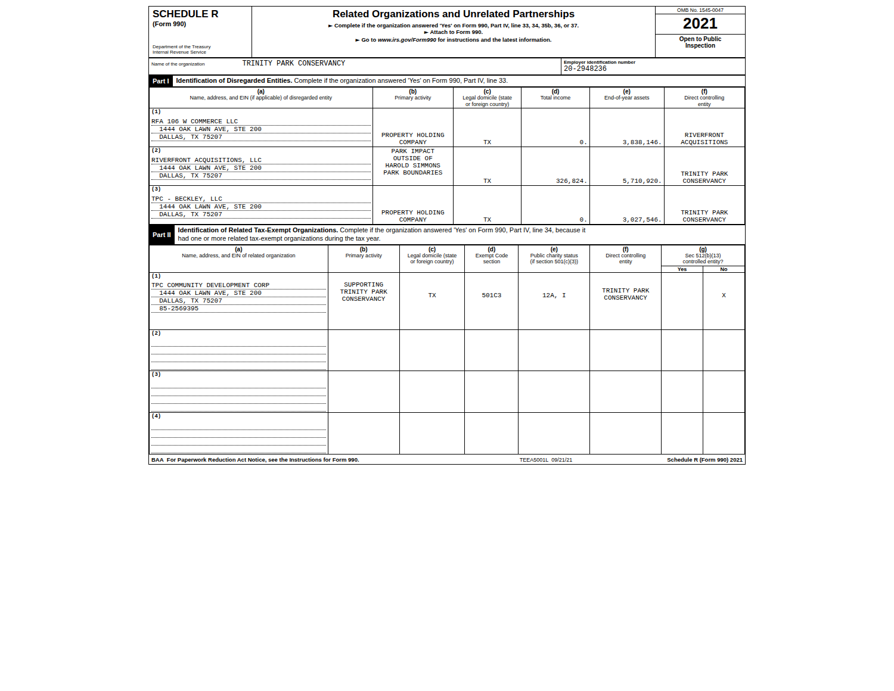SCHEDULE R
(Form 990)
Department of the Treasury
Internal Revenue Service
Related Organizations and Unrelated Partnerships
► Complete if the organization answered 'Yes' on Form 990, Part IV, line 33, 34, 35b, 36, or 37.
► Attach to Form 990.
► Go to www.irs.gov/Form990 for instructions and the latest information.
OMB No. 1545-0047
2021
Open to Public
Inspection
Name of the organization TRINITY PARK CONSERVANCY
Employer identification number
20-2948236
Part I
Identification of Disregarded Entities. Complete if the organization answered 'Yes' on Form 990, Part IV, line 33.
| (a) Name, address, and EIN (if applicable) of disregarded entity | (b) Primary activity | (c) Legal domicile (state or foreign country) | (d) Total income | (e) End-of-year assets | (f) Direct controlling entity |
| --- | --- | --- | --- | --- | --- |
| (1) RFA 106 W COMMERCE LLC 1444 OAK LAWN AVE, STE 200 DALLAS, TX 75207 | PROPERTY HOLDING COMPANY | TX | 0. | 3,838,146. | RIVERFRONT ACQUISITIONS |
| (2) RIVERFRONT ACQUISITIONS, LLC 1444 OAK LAWN AVE, STE 200 DALLAS, TX 75207 | PARK IMPACT OUTSIDE OF HAROLD SIMMONS PARK BOUNDARIES | TX | 326,824. | 5,710,920. | TRINITY PARK CONSERVANCY |
| (3) TPC - BECKLEY, LLC 1444 OAK LAWN AVE, STE 200 DALLAS, TX 75207 | PROPERTY HOLDING COMPANY | TX | 0. | 3,027,546. | TRINITY PARK CONSERVANCY |
Part II
Identification of Related Tax-Exempt Organizations. Complete if the organization answered 'Yes' on Form 990, Part IV, line 34, because it
had one or more related tax-exempt organizations during the tax year.
| (a) Name, address, and EIN of related organization | (b) Primary activity | (c) Legal domicile (state or foreign country) | (d) Exempt Code section | (e) Public charity status (if section 501(c)(3)) | (f) Direct controlling entity | (g) Sec 512(b)(13) controlled entity? |
| --- | --- | --- | --- | --- | --- | --- |
| Yes | No |
| (1) TPC COMMUNITY DEVELOPMENT CORP 1444 OAK LAWN AVE, STE 200 DALLAS, TX 75207 85-2569395 | SUPPORTING TRINITY PARK CONSERVANCY | TX | 501C3 | 12A, I | TRINITY PARK CONSERVANCY | | X |
| (2) | | | | | | | |
| (3) | | | | | | | |
| (4) | | | | | | | |
BAA For Paperwork Reduction Act Notice, see the Instructions for Form 990.
TEEA5001L 09/21/21
Schedule R (Form 990) 2021